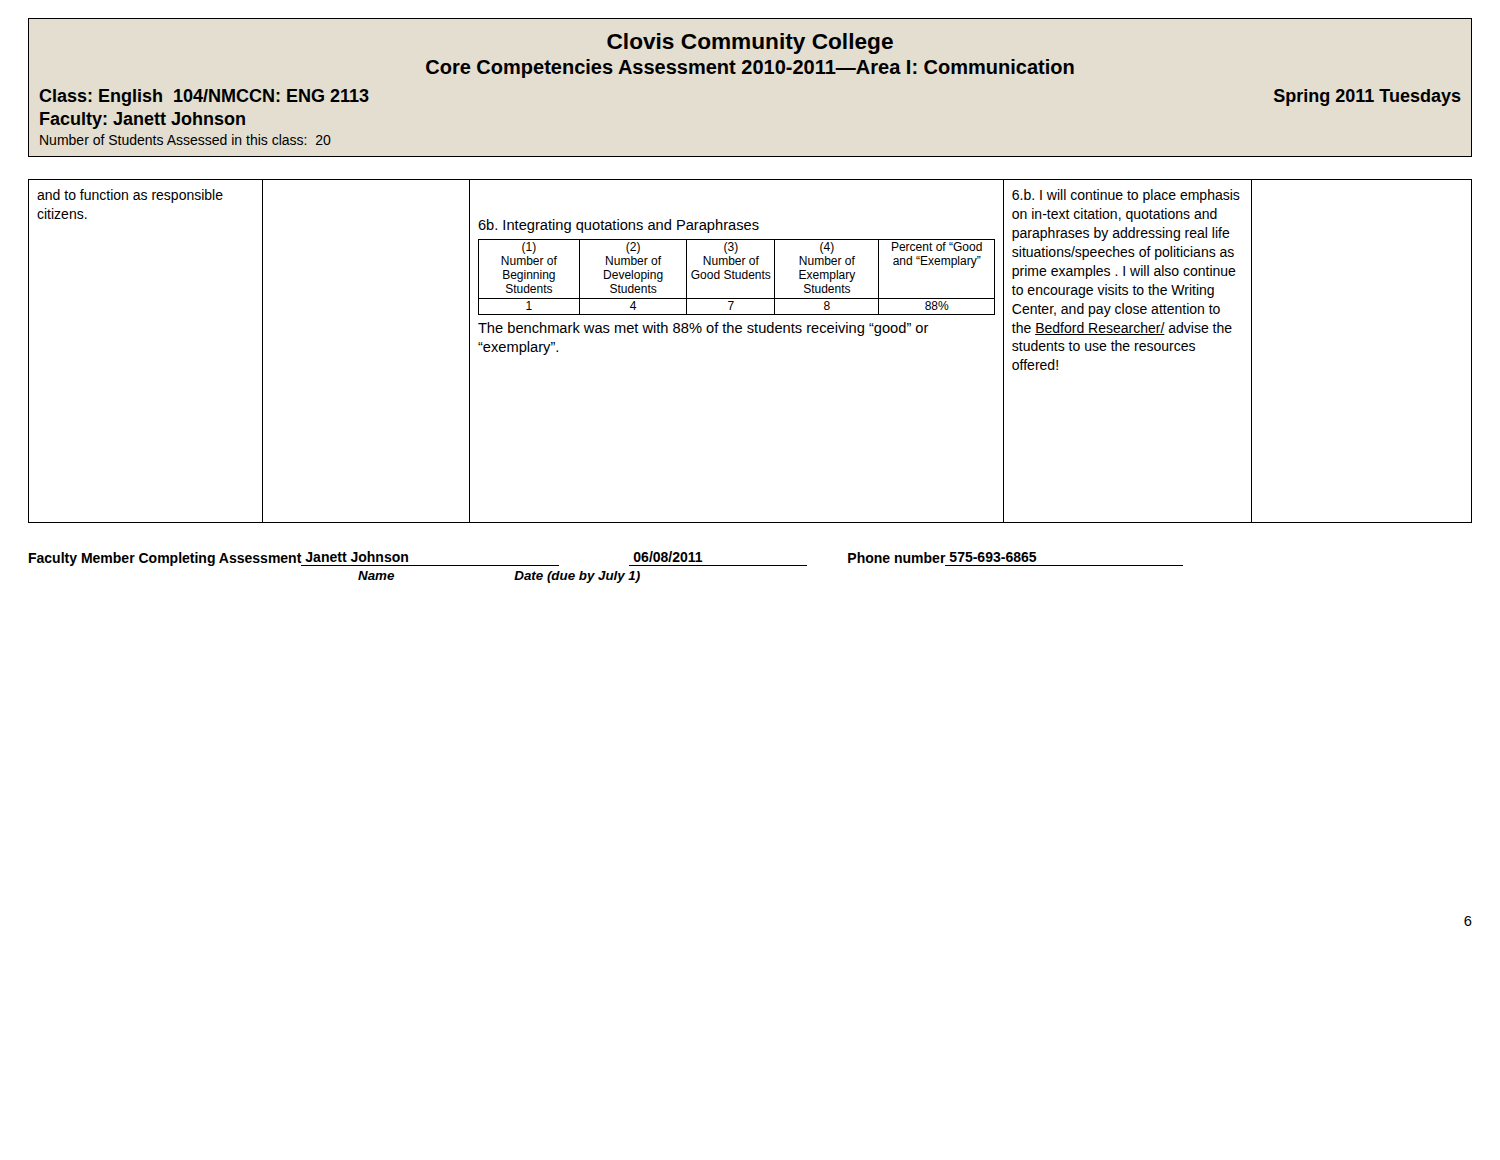Clovis Community College
Core Competencies Assessment 2010-2011—Area I: Communication
Class: English 104/NMCCN: ENG 2113 Spring 2011 Tuesdays
Faculty: Janett Johnson
Number of Students Assessed in this class: 20
| and to function as responsible citizens. | | 6b. Integrating quotations and Paraphrases / (1) Number of Beginning Students / (2) Number of Developing Students / (3) Number of Good Students / (4) Number of Exemplary Students / Percent of “Good and “Exemplary” / / --- / --- / --- / --- / --- / / 1 / 4 / 7 / 8 / 88% / The benchmark was met with 88% of the students receiving “good” or “exemplary”. | 6.b. I will continue to place emphasis on in-text citation, quotations and paraphrases by addressing real life situations/speeches of politicians as prime examples . I will also continue to encourage visits to the Writing Center, and pay close attention to the Bedford Researcher/ advise the students to use the resources offered! | |
Faculty Member Completing Assessment Janett Johnson 06/08/2011 Phone number 575-693-6865
Name Date (due by July 1)
6